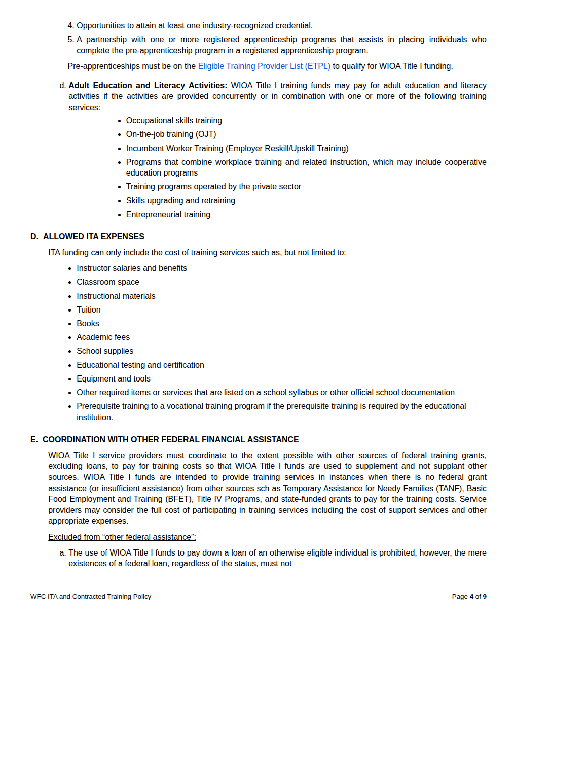Opportunities to attain at least one industry-recognized credential.
A partnership with one or more registered apprenticeship programs that assists in placing individuals who complete the pre-apprenticeship program in a registered apprenticeship program.
Pre-apprenticeships must be on the Eligible Training Provider List (ETPL) to qualify for WIOA Title I funding.
Adult Education and Literacy Activities: WIOA Title I training funds may pay for adult education and literacy activities if the activities are provided concurrently or in combination with one or more of the following training services:
Occupational skills training
On-the-job training (OJT)
Incumbent Worker Training (Employer Reskill/Upskill Training)
Programs that combine workplace training and related instruction, which may include cooperative education programs
Training programs operated by the private sector
Skills upgrading and retraining
Entrepreneurial training
D. ALLOWED ITA EXPENSES
ITA funding can only include the cost of training services such as, but not limited to:
Instructor salaries and benefits
Classroom space
Instructional materials
Tuition
Books
Academic fees
School supplies
Educational testing and certification
Equipment and tools
Other required items or services that are listed on a school syllabus or other official school documentation
Prerequisite training to a vocational training program if the prerequisite training is required by the educational institution.
E. COORDINATION WITH OTHER FEDERAL FINANCIAL ASSISTANCE
WIOA Title I service providers must coordinate to the extent possible with other sources of federal training grants, excluding loans, to pay for training costs so that WIOA Title I funds are used to supplement and not supplant other sources. WIOA Title I funds are intended to provide training services in instances when there is no federal grant assistance (or insufficient assistance) from other sources sch as Temporary Assistance for Needy Families (TANF), Basic Food Employment and Training (BFET), Title IV Programs, and state-funded grants to pay for the training costs. Service providers may consider the full cost of participating in training services including the cost of support services and other appropriate expenses.
Excluded from “other federal assistance”:
The use of WIOA Title I funds to pay down a loan of an otherwise eligible individual is prohibited, however, the mere existences of a federal loan, regardless of the status, must not
WFC ITA and Contracted Training Policy Page 4 of 9